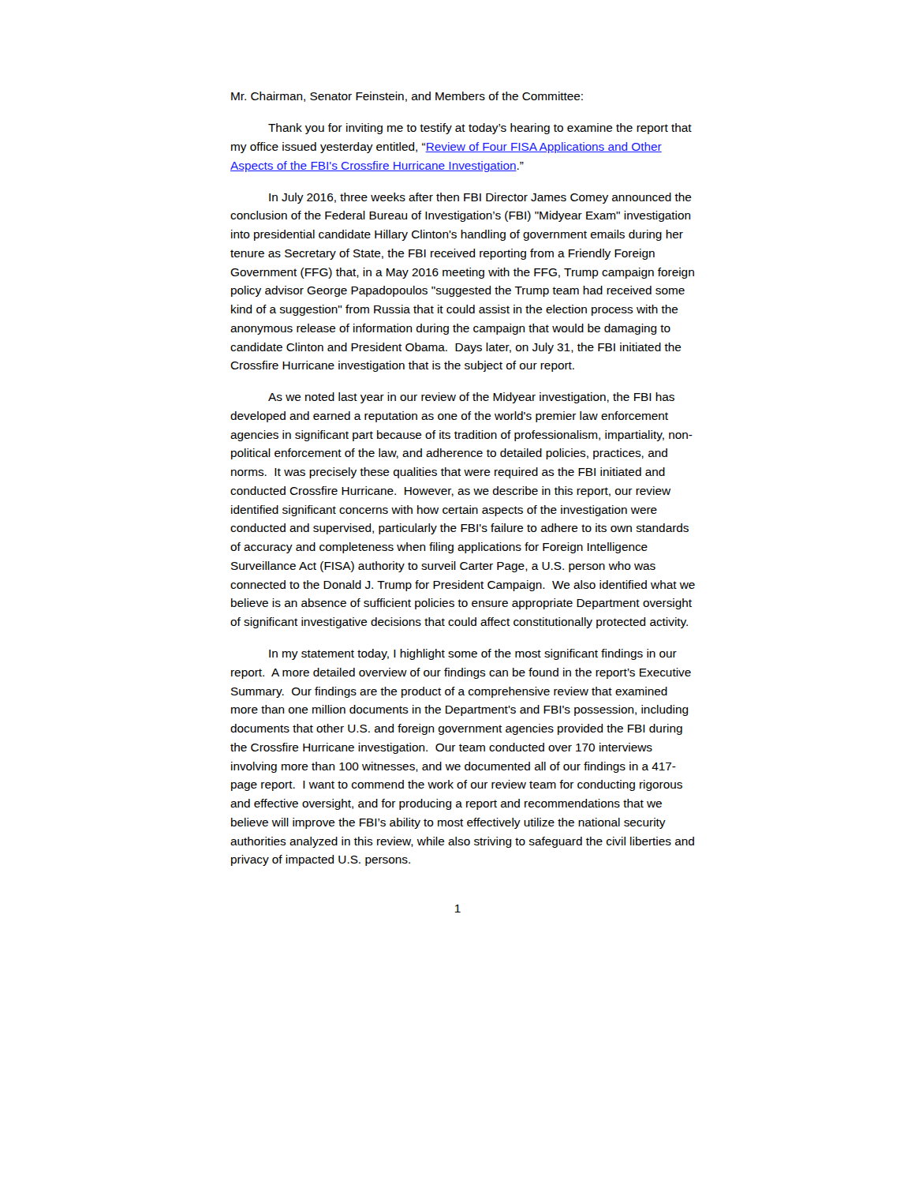Mr. Chairman, Senator Feinstein, and Members of the Committee:
Thank you for inviting me to testify at today’s hearing to examine the report that my office issued yesterday entitled, “Review of Four FISA Applications and Other Aspects of the FBI's Crossfire Hurricane Investigation.”
In July 2016, three weeks after then FBI Director James Comey announced the conclusion of the Federal Bureau of Investigation’s (FBI) "Midyear Exam" investigation into presidential candidate Hillary Clinton's handling of government emails during her tenure as Secretary of State, the FBI received reporting from a Friendly Foreign Government (FFG) that, in a May 2016 meeting with the FFG, Trump campaign foreign policy advisor George Papadopoulos "suggested the Trump team had received some kind of a suggestion" from Russia that it could assist in the election process with the anonymous release of information during the campaign that would be damaging to candidate Clinton and President Obama. Days later, on July 31, the FBI initiated the Crossfire Hurricane investigation that is the subject of our report.
As we noted last year in our review of the Midyear investigation, the FBI has developed and earned a reputation as one of the world's premier law enforcement agencies in significant part because of its tradition of professionalism, impartiality, non-political enforcement of the law, and adherence to detailed policies, practices, and norms. It was precisely these qualities that were required as the FBI initiated and conducted Crossfire Hurricane. However, as we describe in this report, our review identified significant concerns with how certain aspects of the investigation were conducted and supervised, particularly the FBI's failure to adhere to its own standards of accuracy and completeness when filing applications for Foreign Intelligence Surveillance Act (FISA) authority to surveil Carter Page, a U.S. person who was connected to the Donald J. Trump for President Campaign. We also identified what we believe is an absence of sufficient policies to ensure appropriate Department oversight of significant investigative decisions that could affect constitutionally protected activity.
In my statement today, I highlight some of the most significant findings in our report. A more detailed overview of our findings can be found in the report’s Executive Summary. Our findings are the product of a comprehensive review that examined more than one million documents in the Department's and FBI's possession, including documents that other U.S. and foreign government agencies provided the FBI during the Crossfire Hurricane investigation. Our team conducted over 170 interviews involving more than 100 witnesses, and we documented all of our findings in a 417-page report. I want to commend the work of our review team for conducting rigorous and effective oversight, and for producing a report and recommendations that we believe will improve the FBI’s ability to most effectively utilize the national security authorities analyzed in this review, while also striving to safeguard the civil liberties and privacy of impacted U.S. persons.
1